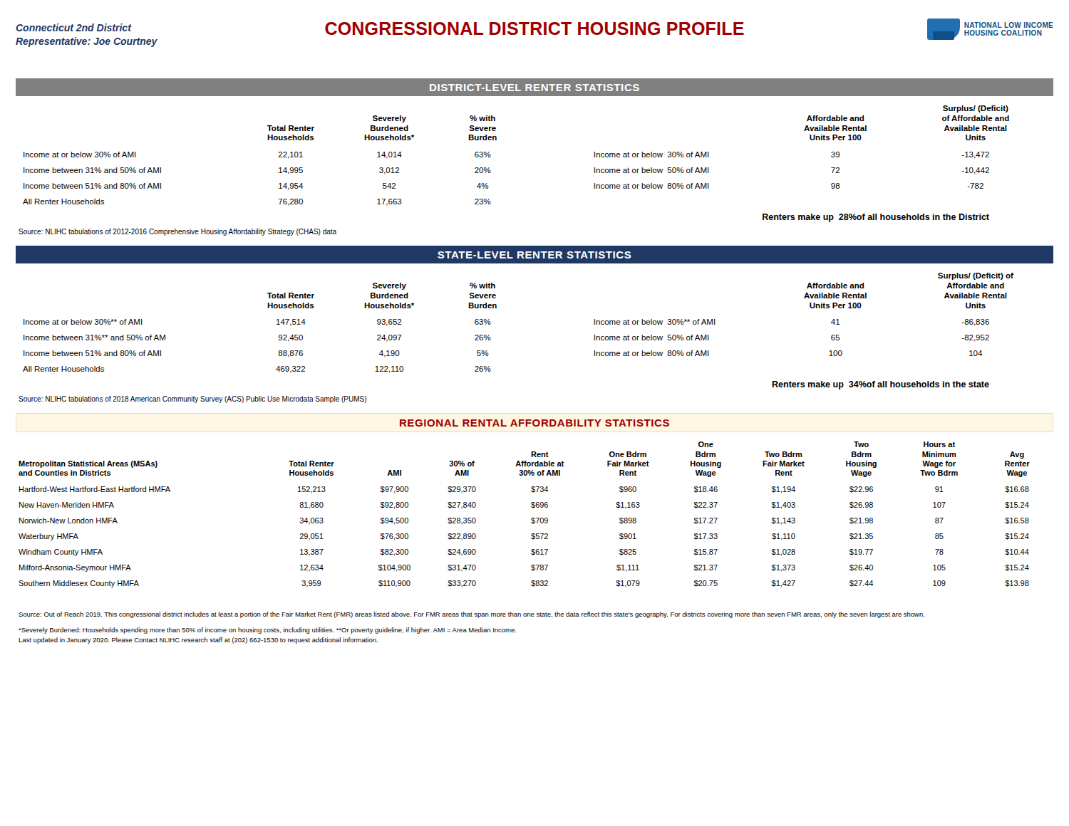Connecticut 2nd District
Representative: Joe Courtney
CONGRESSIONAL DISTRICT HOUSING PROFILE
NATIONAL LOW INCOME
HOUSING COALITION
DISTRICT-LEVEL RENTER STATISTICS
| | Total Renter Households | Severely Burdened Households* | % with Severe Burden | | | Affordable and Available Rental Units Per 100 | Surplus/ (Deficit) of Affordable and Available Rental Units |
| --- | --- | --- | --- | --- | --- | --- | --- |
| Income at or below 30% of AMI | 22,101 | 14,014 | 63% | | Income at or below 30% of AMI | 39 | -13,472 |
| Income between 31% and 50% of AMI | 14,995 | 3,012 | 20% | | Income at or below 50% of AMI | 72 | -10,442 |
| Income between 51% and 80% of AMI | 14,954 | 542 | 4% | | Income at or below 80% of AMI | 98 | -782 |
| All Renter Households | 76,280 | 17,663 | 23% | | | | |
Renters make up 28%of all households in the District
Source: NLIHC tabulations of 2012-2016 Comprehensive Housing Affordability Strategy (CHAS) data
STATE-LEVEL RENTER STATISTICS
| | Total Renter Households | Severely Burdened Households* | % with Severe Burden | | | Affordable and Available Rental Units Per 100 | Surplus/ (Deficit) of Affordable and Available Rental Units |
| --- | --- | --- | --- | --- | --- | --- | --- |
| Income at or below 30%** of AMI | 147,514 | 93,652 | 63% | | Income at or below 30%** of AMI | 41 | -86,836 |
| Income between 31%** and 50% of AM | 92,450 | 24,097 | 26% | | Income at or below 50% of AMI | 65 | -82,952 |
| Income between 51% and 80% of AMI | 88,876 | 4,190 | 5% | | Income at or below 80% of AMI | 100 | 104 |
| All Renter Households | 469,322 | 122,110 | 26% | | | | |
Renters make up 34%of all households in the state
Source: NLIHC tabulations of 2018 American Community Survey (ACS) Public Use Microdata Sample (PUMS)
REGIONAL RENTAL AFFORDABILITY STATISTICS
| Metropolitan Statistical Areas (MSAs) and Counties in Districts | Total Renter Households | AMI | 30% of AMI | Rent Affordable at 30% of AMI | One Bdrm Fair Market Rent | One Bdrm Housing Wage | Two Bdrm Fair Market Rent | Two Bdrm Housing Wage | Hours at Minimum Wage for Two Bdrm | Avg Renter Wage |
| --- | --- | --- | --- | --- | --- | --- | --- | --- | --- | --- |
| Hartford-West Hartford-East Hartford HMFA | 152,213 | $97,900 | $29,370 | $734 | $960 | $18.46 | $1,194 | $22.96 | 91 | $16.68 |
| New Haven-Meriden HMFA | 81,680 | $92,800 | $27,840 | $696 | $1,163 | $22.37 | $1,403 | $26.98 | 107 | $15.24 |
| Norwich-New London HMFA | 34,063 | $94,500 | $28,350 | $709 | $898 | $17.27 | $1,143 | $21.98 | 87 | $16.58 |
| Waterbury HMFA | 29,051 | $76,300 | $22,890 | $572 | $901 | $17.33 | $1,110 | $21.35 | 85 | $15.24 |
| Windham County HMFA | 13,387 | $82,300 | $24,690 | $617 | $825 | $15.87 | $1,028 | $19.77 | 78 | $10.44 |
| Milford-Ansonia-Seymour HMFA | 12,634 | $104,900 | $31,470 | $787 | $1,111 | $21.37 | $1,373 | $26.40 | 105 | $15.24 |
| Southern Middlesex County HMFA | 3,959 | $110,900 | $33,270 | $832 | $1,079 | $20.75 | $1,427 | $27.44 | 109 | $13.98 |
Source: Out of Reach 2019. This congressional district includes at least a portion of the Fair Market Rent (FMR) areas listed above. For FMR areas that span more than one state, the data reflect this state's geography. For districts covering more than seven FMR areas, only the seven largest are shown.
*Severely Burdened: Households spending more than 50% of income on housing costs, including utilities. **Or poverty guideline, if higher. AMI = Area Median Income.
Last updated in January 2020. Please Contact NLIHC research staff at (202) 662-1530 to request additional information.